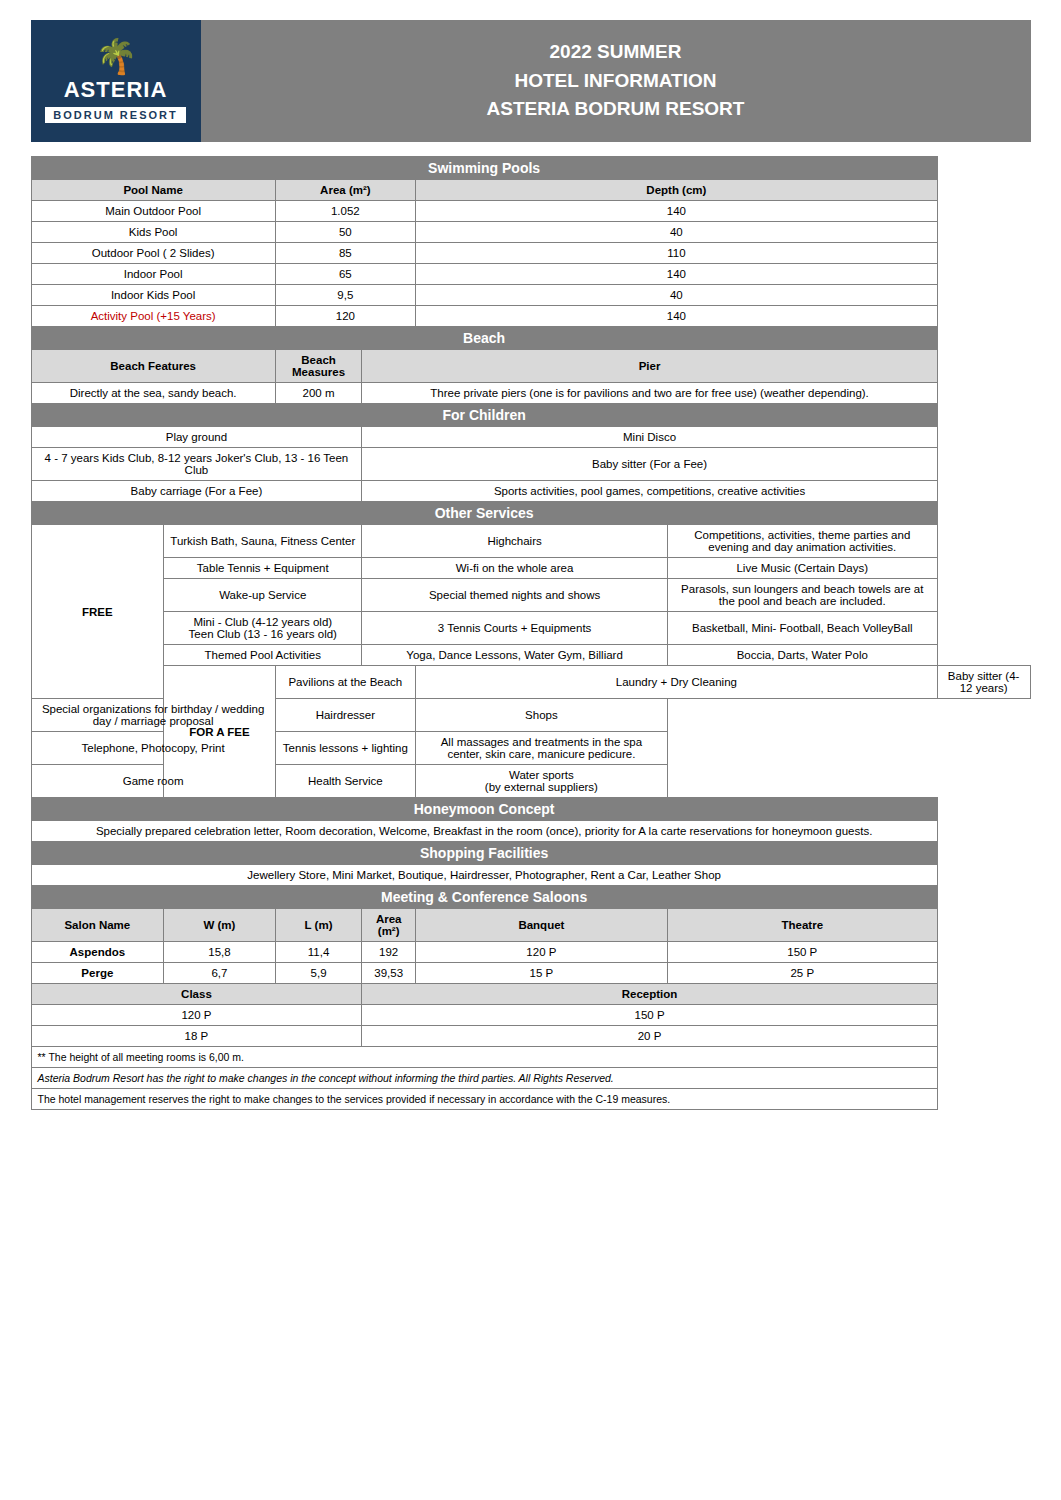🌴
ASTERIA
BODRUM RESORT
2022 SUMMER
HOTEL INFORMATION
ASTERIA BODRUM RESORT
| Swimming Pools |
| Pool Name | Area (m²) | Depth (cm) |
| Main Outdoor Pool | 1.052 | 140 |
| Kids Pool | 50 | 40 |
| Outdoor Pool ( 2 Slides) | 85 | 110 |
| Indoor Pool | 65 | 140 |
| Indoor Kids Pool | 9,5 | 40 |
| Activity Pool (+15 Years) | 120 | 140 |
| Beach |
| Beach Features | Beach Measures | Pier |
| Directly at the sea, sandy beach. | 200 m | Three private piers (one is for pavilions and two are for free use) (weather depending). |
| For Children |
| Play ground | Mini Disco |
| 4 - 7 years Kids Club, 8-12 years Joker's Club, 13 - 16 Teen Club | Baby sitter (For a Fee) |
| Baby carriage (For a Fee) | Sports activities, pool games, competitions, creative activities |
| Other Services |
| FREE | Turkish Bath, Sauna, Fitness Center | Highchairs | Competitions, activities, theme parties and evening and day animation activities. |
| Table Tennis + Equipment | Wi-fi on the whole area | Live Music (Certain Days) |
| Wake-up Service | Special themed nights and shows | Parasols, sun loungers and beach towels are at the pool and beach are included. |
| Mini - Club (4-12 years old) Teen Club (13 - 16 years old) | 3 Tennis Courts + Equipments | Basketball, Mini- Football, Beach VolleyBall |
| Themed Pool Activities | Yoga, Dance Lessons, Water Gym, Billiard | Boccia, Darts, Water Polo |
| FOR A FEE | Pavilions at the Beach | Laundry + Dry Cleaning | Baby sitter (4-12 years) |
| Special organizations for birthday / wedding day / marriage proposal | Hairdresser | Shops |
| Telephone, Photocopy, Print | Tennis lessons + lighting | All massages and treatments in the spa center, skin care, manicure pedicure. |
| Game room | Health Service | Water sports (by external suppliers) |
| Honeymoon Concept |
| Specially prepared celebration letter, Room decoration, Welcome, Breakfast in the room (once), priority for A la carte reservations for honeymoon guests. |
| Shopping Facilities |
| Jewellery Store, Mini Market, Boutique, Hairdresser, Photographer, Rent a Car, Leather Shop |
| Meeting & Conference Saloons |
| Salon Name | W (m) | L (m) | Area (m²) | Banquet | Theatre |
| Aspendos | 15,8 | 11,4 | 192 | 120 P | 150 P |
| Perge | 6,7 | 5,9 | 39,53 | 15 P | 25 P |
| Class | Reception |
| 120 P | 150 P |
| 18 P | 20 P |
| ** The height of all meeting rooms is 6,00 m. |
| Asteria Bodrum Resort has the right to make changes in the concept without informing the third parties. All Rights Reserved. |
| The hotel management reserves the right to make changes to the services provided if necessary in accordance with the C-19 measures. |